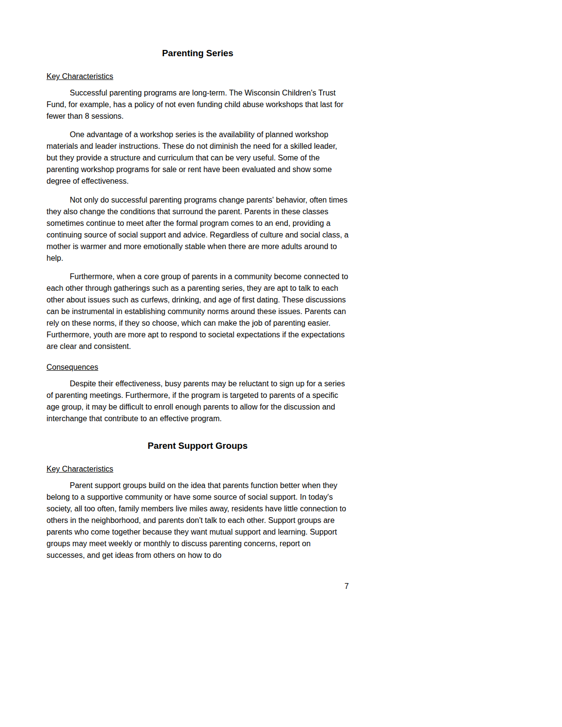Parenting Series
Key Characteristics
Successful parenting programs are long-term. The Wisconsin Children's Trust Fund, for example, has a policy of not even funding child abuse workshops that last for fewer than 8 sessions.
One advantage of a workshop series is the availability of planned workshop materials and leader instructions. These do not diminish the need for a skilled leader, but they provide a structure and curriculum that can be very useful. Some of the parenting workshop programs for sale or rent have been evaluated and show some degree of effectiveness.
Not only do successful parenting programs change parents' behavior, often times they also change the conditions that surround the parent. Parents in these classes sometimes continue to meet after the formal program comes to an end, providing a continuing source of social support and advice. Regardless of culture and social class, a mother is warmer and more emotionally stable when there are more adults around to help.
Furthermore, when a core group of parents in a community become connected to each other through gatherings such as a parenting series, they are apt to talk to each other about issues such as curfews, drinking, and age of first dating. These discussions can be instrumental in establishing community norms around these issues. Parents can rely on these norms, if they so choose, which can make the job of parenting easier. Furthermore, youth are more apt to respond to societal expectations if the expectations are clear and consistent.
Consequences
Despite their effectiveness, busy parents may be reluctant to sign up for a series of parenting meetings. Furthermore, if the program is targeted to parents of a specific age group, it may be difficult to enroll enough parents to allow for the discussion and interchange that contribute to an effective program.
Parent Support Groups
Key Characteristics
Parent support groups build on the idea that parents function better when they belong to a supportive community or have some source of social support. In today's society, all too often, family members live miles away, residents have little connection to others in the neighborhood, and parents don't talk to each other. Support groups are parents who come together because they want mutual support and learning. Support groups may meet weekly or monthly to discuss parenting concerns, report on successes, and get ideas from others on how to do
7